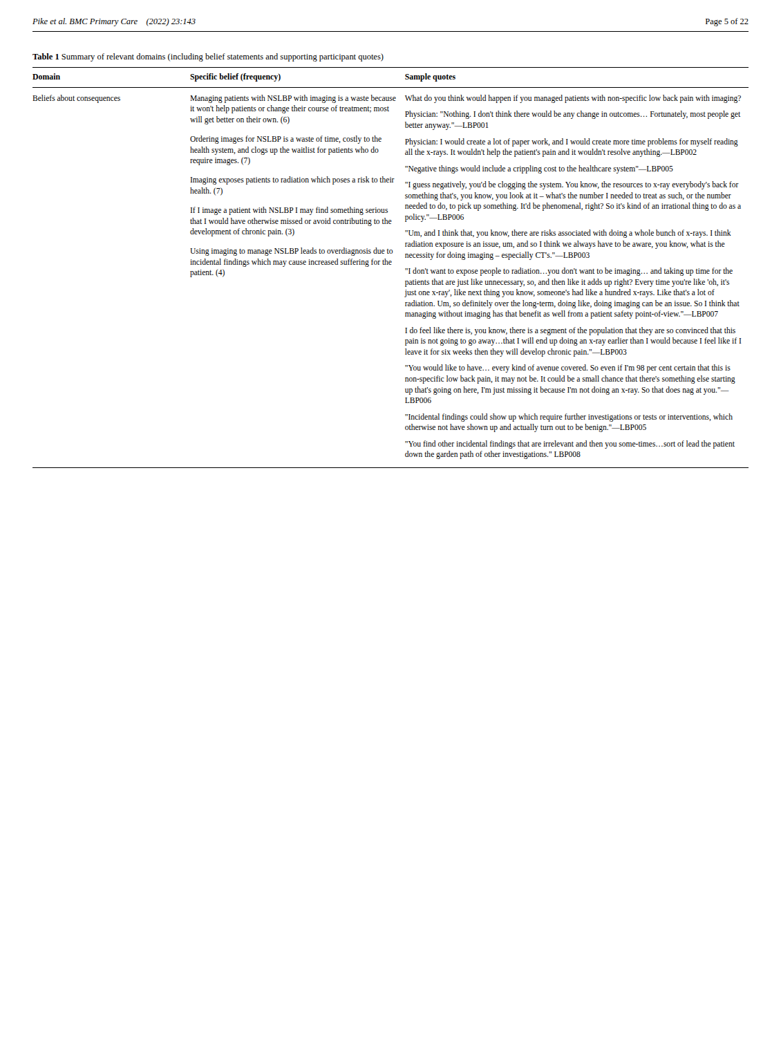Pike et al. BMC Primary Care (2022) 23:143
Page 5 of 22
Table 1 Summary of relevant domains (including belief statements and supporting participant quotes)
| Domain | Specific belief (frequency) | Sample quotes |
| --- | --- | --- |
| Beliefs about consequences | Managing patients with NSLBP with imaging is a waste because it won't help patients or change their course of treatment; most will get better on their own. (6) Ordering images for NSLBP is a waste of time, costly to the health system, and clogs up the waitlist for patients who do require images. (7) Imaging exposes patients to radiation which poses a risk to their health. (7) If I image a patient with NSLBP I may find something serious that I would have otherwise missed or avoid contributing to the development of chronic pain. (3) Using imaging to manage NSLBP leads to overdiagnosis due to incidental findings which may cause increased suffering for the patient. (4) | What do you think would happen if you managed patients with non-specific low back pain with imaging? Physician: "Nothing. I don't think there would be any change in outcomes… Fortunately, most people get better anyway."—LBP001 Physician: I would create a lot of paper work, and I would create more time problems for myself reading all the x-rays. It wouldn't help the patient's pain and it wouldn't resolve anything.—LBP002 "Negative things would include a crippling cost to the healthcare system"—LBP005 "I guess negatively, you'd be clogging the system. You know, the resources to x-ray everybody's back for something that's, you know, you look at it – what's the number I needed to treat as such, or the number needed to do, to pick up something. It'd be phenomenal, right? So it's kind of an irrational thing to do as a policy."—LBP006 "Um, and I think that, you know, there are risks associated with doing a whole bunch of x-rays. I think radiation exposure is an issue, um, and so I think we always have to be aware, you know, what is the necessity for doing imaging – especially CT's."—LBP003 "I don't want to expose people to radiation…you don't want to be imaging… and taking up time for the patients that are just like unnecessary, so, and then like it adds up right? Every time you're like 'oh, it's just one x-ray', like next thing you know, someone's had like a hundred x-rays. Like that's a lot of radiation. Um, so definitely over the long-term, doing like, doing imaging can be an issue. So I think that managing without imaging has that benefit as well from a patient safety point-of-view."—LBP007 I do feel like there is, you know, there is a segment of the population that they are so convinced that this pain is not going to go away…that I will end up doing an x-ray earlier than I would because I feel like if I leave it for six weeks then they will develop chronic pain."—LBP003 "You would like to have… every kind of avenue covered. So even if I'm 98 per cent certain that this is non-specific low back pain, it may not be. It could be a small chance that there's something else starting up that's going on here, I'm just missing it because I'm not doing an x-ray. So that does nag at you."—LBP006 "Incidental findings could show up which require further investigations or tests or interventions, which otherwise not have shown up and actually turn out to be benign."—LBP005 "You find other incidental findings that are irrelevant and then you some-times…sort of lead the patient down the garden path of other investigations." LBP008 |